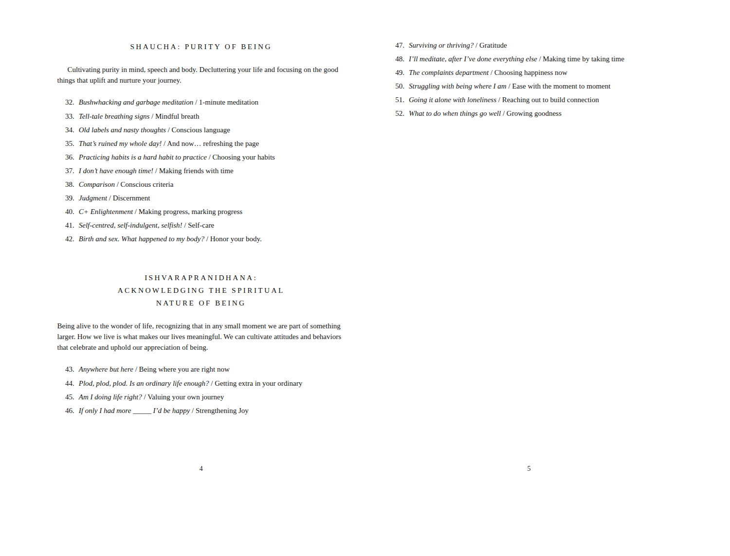Shaucha: Purity of Being
Cultivating purity in mind, speech and body. Decluttering your life and focusing on the good things that uplift and nurture your journey.
Bushwhacking and garbage meditation / 1-minute meditation
Tell-tale breathing signs / Mindful breath
Old labels and nasty thoughts / Conscious language
That’s ruined my whole day! / And now… refreshing the page
Practicing habits is a hard habit to practice / Choosing your habits
I don’t have enough time! / Making friends with time
Comparison / Conscious criteria
Judgment / Discernment
C+ Enlightenment / Making progress, marking progress
Self-centred, self-indulgent, selfish! / Self-care
Birth and sex. What happened to my body? / Honor your body.
Ishvarapranidhana:
Acknowledging the Spiritual
Nature of Being
Being alive to the wonder of life, recognizing that in any small moment we are part of something larger. How we live is what makes our lives meaningful. We can cultivate attitudes and behaviors that celebrate and uphold our appreciation of being.
Anywhere but here / Being where you are right now
Plod, plod, plod. Is an ordinary life enough? / Getting extra in your ordinary
Am I doing life right? / Valuing your own journey
If only I had more _____ I’d be happy / Strengthening Joy
4
Surviving or thriving? / Gratitude
I’ll meditate, after I’ve done everything else / Making time by taking time
The complaints department / Choosing happiness now
Struggling with being where I am / Ease with the moment to moment
Going it alone with loneliness / Reaching out to build connection
What to do when things go well / Growing goodness
5